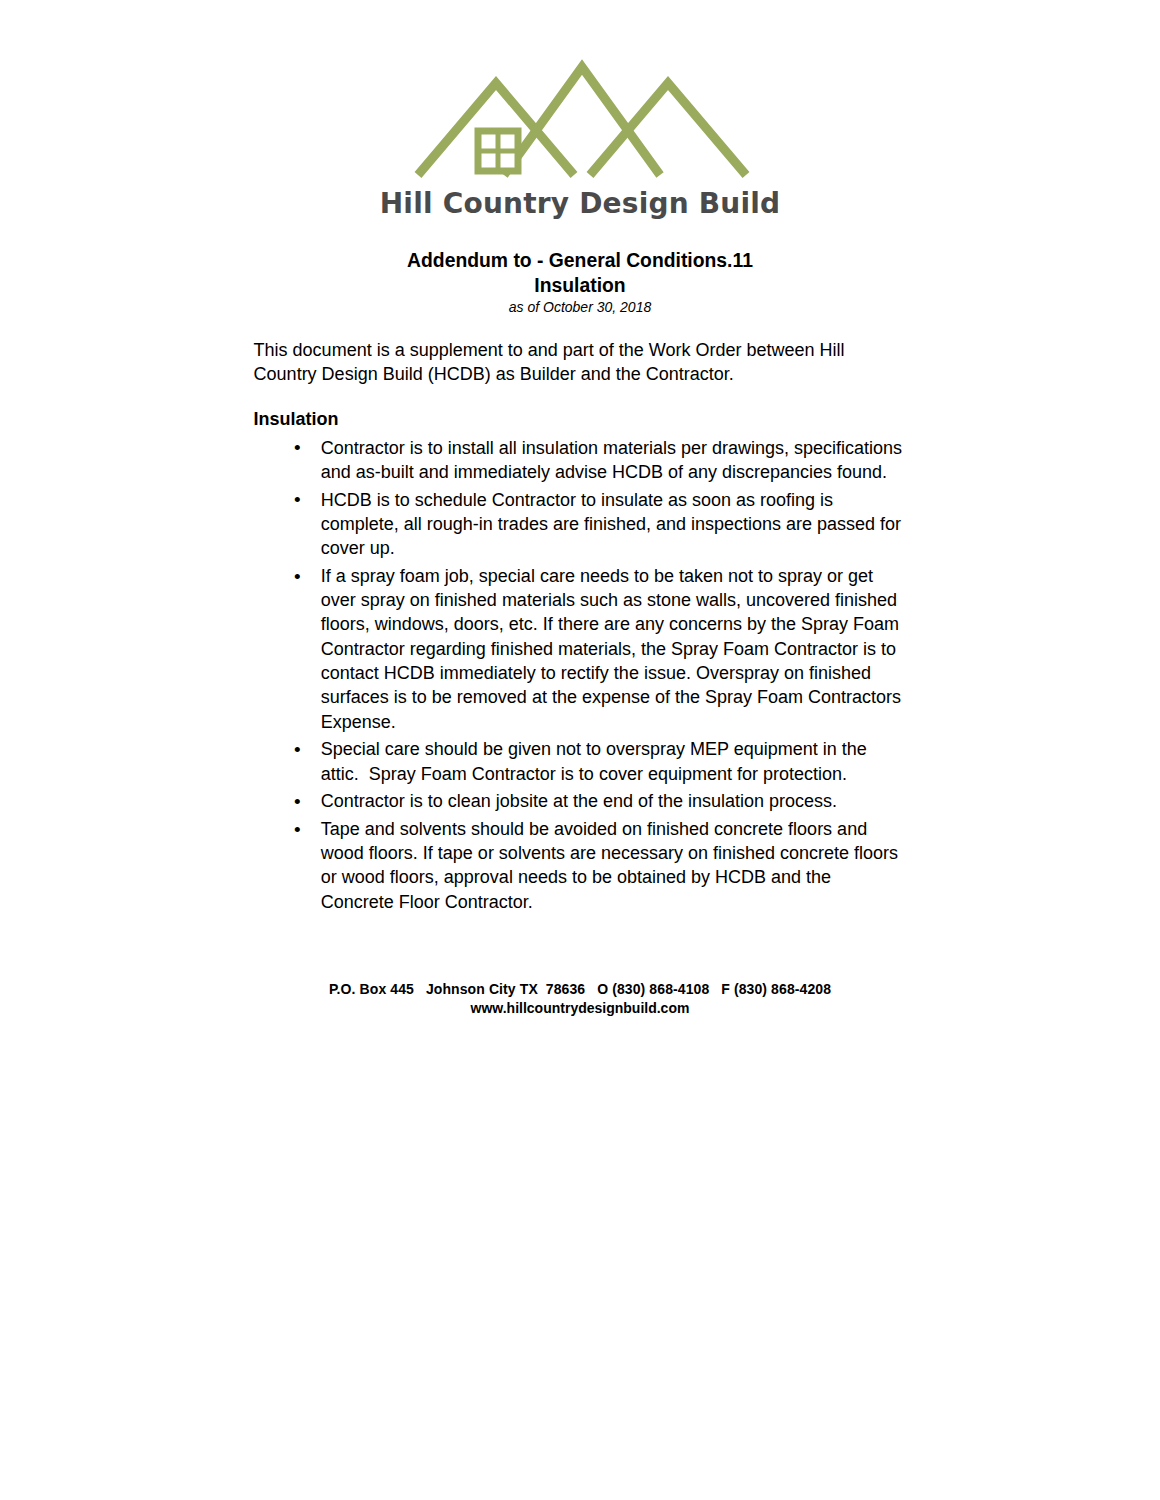Hill Country Design Build
Addendum to - General Conditions.11
Insulation
as of October 30, 2018
This document is a supplement to and part of the Work Order between Hill Country Design Build (HCDB) as Builder and the Contractor.
Insulation
Contractor is to install all insulation materials per drawings, specifications and as-built and immediately advise HCDB of any discrepancies found.
HCDB is to schedule Contractor to insulate as soon as roofing is complete, all rough-in trades are finished, and inspections are passed for cover up.
If a spray foam job, special care needs to be taken not to spray or get over spray on finished materials such as stone walls, uncovered finished floors, windows, doors, etc. If there are any concerns by the Spray Foam Contractor regarding finished materials, the Spray Foam Contractor is to contact HCDB immediately to rectify the issue. Overspray on finished surfaces is to be removed at the expense of the Spray Foam Contractors Expense.
Special care should be given not to overspray MEP equipment in the attic. Spray Foam Contractor is to cover equipment for protection.
Contractor is to clean jobsite at the end of the insulation process.
Tape and solvents should be avoided on finished concrete floors and wood floors. If tape or solvents are necessary on finished concrete floors or wood floors, approval needs to be obtained by HCDB and the Concrete Floor Contractor.
P.O. Box 445 Johnson City TX 78636 O (830) 868-4108 F (830) 868-4208
www.hillcountrydesignbuild.com